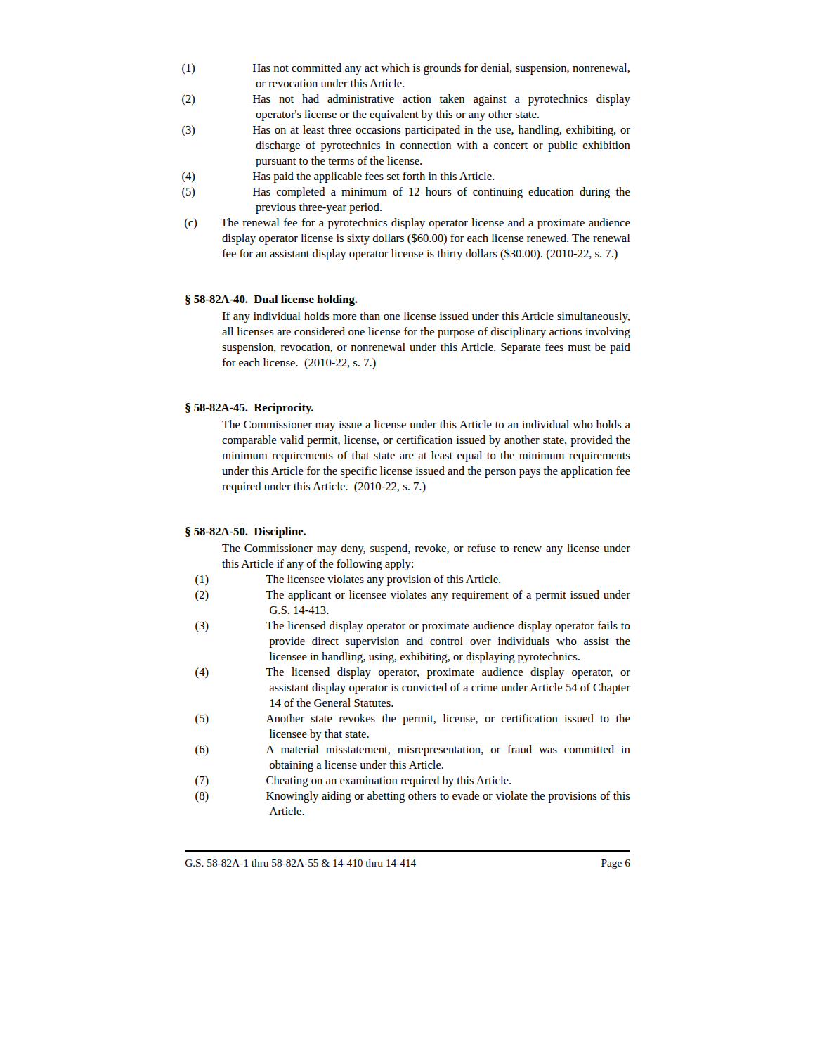(1) Has not committed any act which is grounds for denial, suspension, nonrenewal, or revocation under this Article.
(2) Has not had administrative action taken against a pyrotechnics display operator's license or the equivalent by this or any other state.
(3) Has on at least three occasions participated in the use, handling, exhibiting, or discharge of pyrotechnics in connection with a concert or public exhibition pursuant to the terms of the license.
(4) Has paid the applicable fees set forth in this Article.
(5) Has completed a minimum of 12 hours of continuing education during the previous three-year period.
(c) The renewal fee for a pyrotechnics display operator license and a proximate audience display operator license is sixty dollars ($60.00) for each license renewed. The renewal fee for an assistant display operator license is thirty dollars ($30.00). (2010-22, s. 7.)
§ 58-82A-40. Dual license holding.
If any individual holds more than one license issued under this Article simultaneously, all licenses are considered one license for the purpose of disciplinary actions involving suspension, revocation, or nonrenewal under this Article. Separate fees must be paid for each license. (2010-22, s. 7.)
§ 58-82A-45. Reciprocity.
The Commissioner may issue a license under this Article to an individual who holds a comparable valid permit, license, or certification issued by another state, provided the minimum requirements of that state are at least equal to the minimum requirements under this Article for the specific license issued and the person pays the application fee required under this Article. (2010-22, s. 7.)
§ 58-82A-50. Discipline.
The Commissioner may deny, suspend, revoke, or refuse to renew any license under this Article if any of the following apply:
(1) The licensee violates any provision of this Article.
(2) The applicant or licensee violates any requirement of a permit issued under G.S. 14-413.
(3) The licensed display operator or proximate audience display operator fails to provide direct supervision and control over individuals who assist the licensee in handling, using, exhibiting, or displaying pyrotechnics.
(4) The licensed display operator, proximate audience display operator, or assistant display operator is convicted of a crime under Article 54 of Chapter 14 of the General Statutes.
(5) Another state revokes the permit, license, or certification issued to the licensee by that state.
(6) A material misstatement, misrepresentation, or fraud was committed in obtaining a license under this Article.
(7) Cheating on an examination required by this Article.
(8) Knowingly aiding or abetting others to evade or violate the provisions of this Article.
G.S. 58-82A-1 thru 58-82A-55 & 14-410 thru 14-414
Page 6